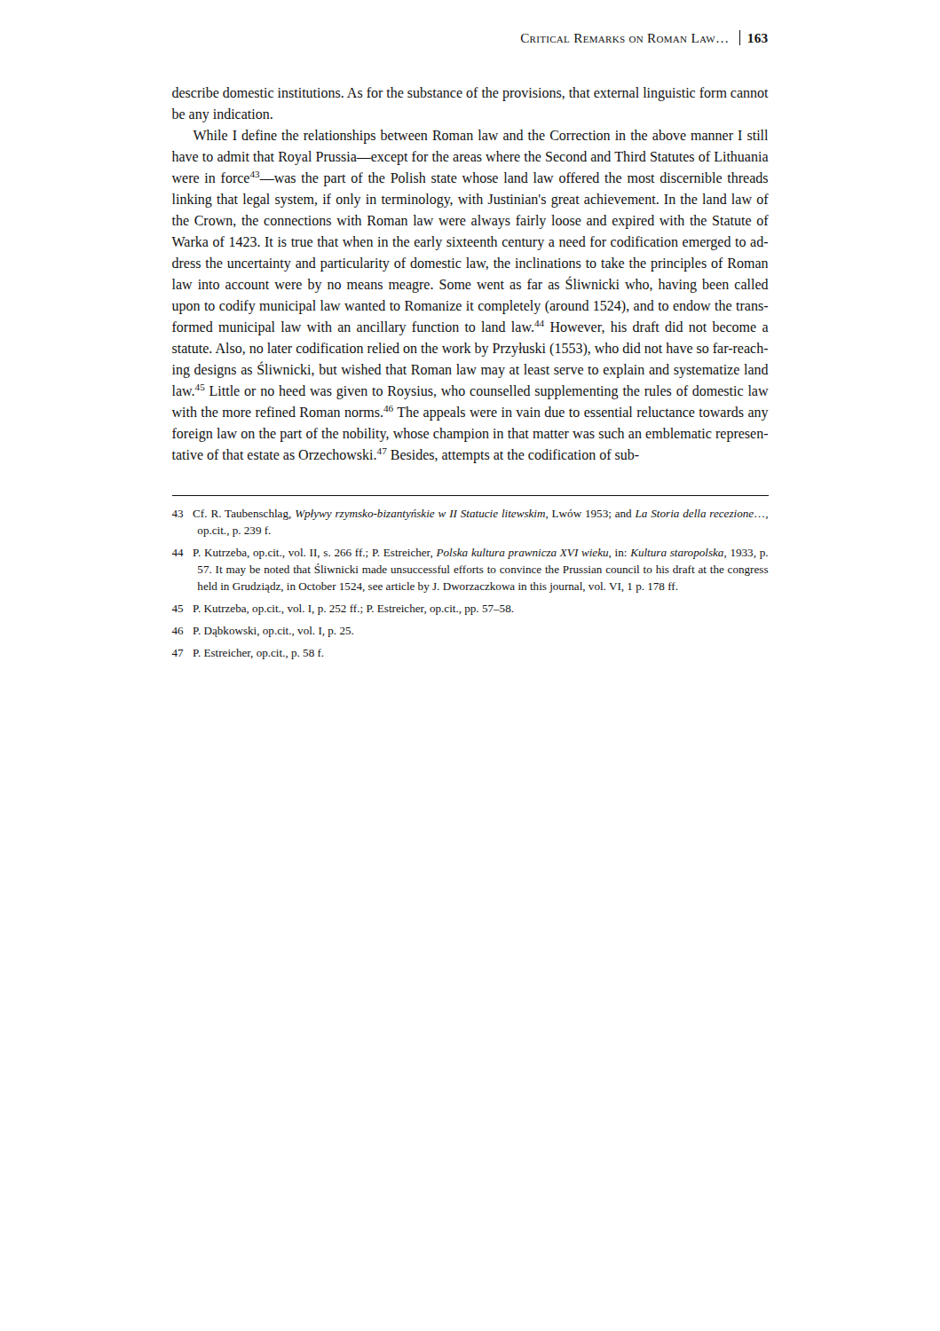Critical Remarks on Roman Law… 163
describe domestic institutions. As for the substance of the provisions, that external linguistic form cannot be any indication.
While I define the relationships between Roman law and the Correction in the above manner I still have to admit that Royal Prussia—except for the areas where the Second and Third Statutes of Lithuania were in force43—was the part of the Polish state whose land law offered the most discernible threads linking that legal system, if only in terminology, with Justinian's great achievement. In the land law of the Crown, the connections with Roman law were always fairly loose and expired with the Statute of Warka of 1423. It is true that when in the early sixteenth century a need for codification emerged to address the uncertainty and particularity of domestic law, the inclinations to take the principles of Roman law into account were by no means meagre. Some went as far as Śliwnicki who, having been called upon to codify municipal law wanted to Romanize it completely (around 1524), and to endow the transformed municipal law with an ancillary function to land law.44 However, his draft did not become a statute. Also, no later codification relied on the work by Przyłuski (1553), who did not have so far-reaching designs as Śliwnicki, but wished that Roman law may at least serve to explain and systematize land law.45 Little or no heed was given to Roysius, who counselled supplementing the rules of domestic law with the more refined Roman norms.46 The appeals were in vain due to essential reluctance towards any foreign law on the part of the nobility, whose champion in that matter was such an emblematic representative of that estate as Orzechowski.47 Besides, attempts at the codification of sub-
43 Cf. R. Taubenschlag, Wpływy rzymsko-bizantyńskie w II Statucie litewskim, Lwów 1953; and La Storia della recezione…, op.cit., p. 239 f.
44 P. Kutrzeba, op.cit., vol. II, s. 266 ff.; P. Estreicher, Polska kultura prawnicza XVI wieku, in: Kultura staropolska, 1933, p. 57. It may be noted that Śliwnicki made unsuccessful efforts to convince the Prussian council to his draft at the congress held in Grudziądz, in October 1524, see article by J. Dworzaczkowa in this journal, vol. VI, 1 p. 178 ff.
45 P. Kutrzeba, op.cit., vol. I, p. 252 ff.; P. Estreicher, op.cit., pp. 57–58.
46 P. Dąbkowski, op.cit., vol. I, p. 25.
47 P. Estreicher, op.cit., p. 58 f.